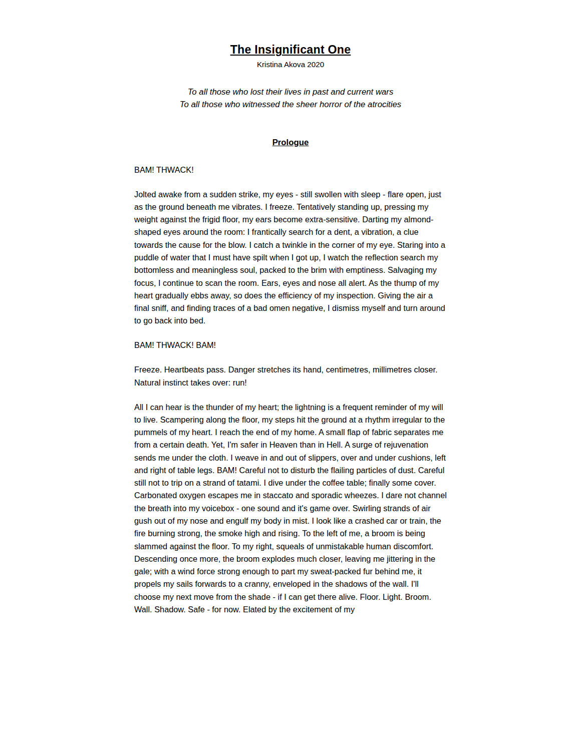The Insignificant One
Kristina Akova 2020
To all those who lost their lives in past and current wars
To all those who witnessed the sheer horror of the atrocities
Prologue
BAM! THWACK!
Jolted awake from a sudden strike, my eyes - still swollen with sleep - flare open, just as the ground beneath me vibrates. I freeze. Tentatively standing up, pressing my weight against the frigid floor, my ears become extra-sensitive. Darting my almond-shaped eyes around the room: I frantically search for a dent, a vibration, a clue towards the cause for the blow. I catch a twinkle in the corner of my eye. Staring into a puddle of water that I must have spilt when I got up, I watch the reflection search my bottomless and meaningless soul, packed to the brim with emptiness. Salvaging my focus, I continue to scan the room. Ears, eyes and nose all alert. As the thump of my heart gradually ebbs away, so does the efficiency of my inspection. Giving the air a final sniff, and finding traces of a bad omen negative, I dismiss myself and turn around to go back into bed.
BAM! THWACK! BAM!
Freeze. Heartbeats pass. Danger stretches its hand, centimetres, millimetres closer. Natural instinct takes over: run!
All I can hear is the thunder of my heart; the lightning is a frequent reminder of my will to live. Scampering along the floor, my steps hit the ground at a rhythm irregular to the pummels of my heart. I reach the end of my home. A small flap of fabric separates me from a certain death. Yet, I'm safer in Heaven than in Hell. A surge of rejuvenation sends me under the cloth. I weave in and out of slippers, over and under cushions, left and right of table legs. BAM! Careful not to disturb the flailing particles of dust. Careful still not to trip on a strand of tatami. I dive under the coffee table; finally some cover. Carbonated oxygen escapes me in staccato and sporadic wheezes. I dare not channel the breath into my voicebox - one sound and it's game over. Swirling strands of air gush out of my nose and engulf my body in mist. I look like a crashed car or train, the fire burning strong, the smoke high and rising. To the left of me, a broom is being slammed against the floor. To my right, squeals of unmistakable human discomfort. Descending once more, the broom explodes much closer, leaving me jittering in the gale; with a wind force strong enough to part my sweat-packed fur behind me, it propels my sails forwards to a cranny, enveloped in the shadows of the wall. I'll choose my next move from the shade - if I can get there alive. Floor. Light. Broom. Wall. Shadow. Safe - for now. Elated by the excitement of my